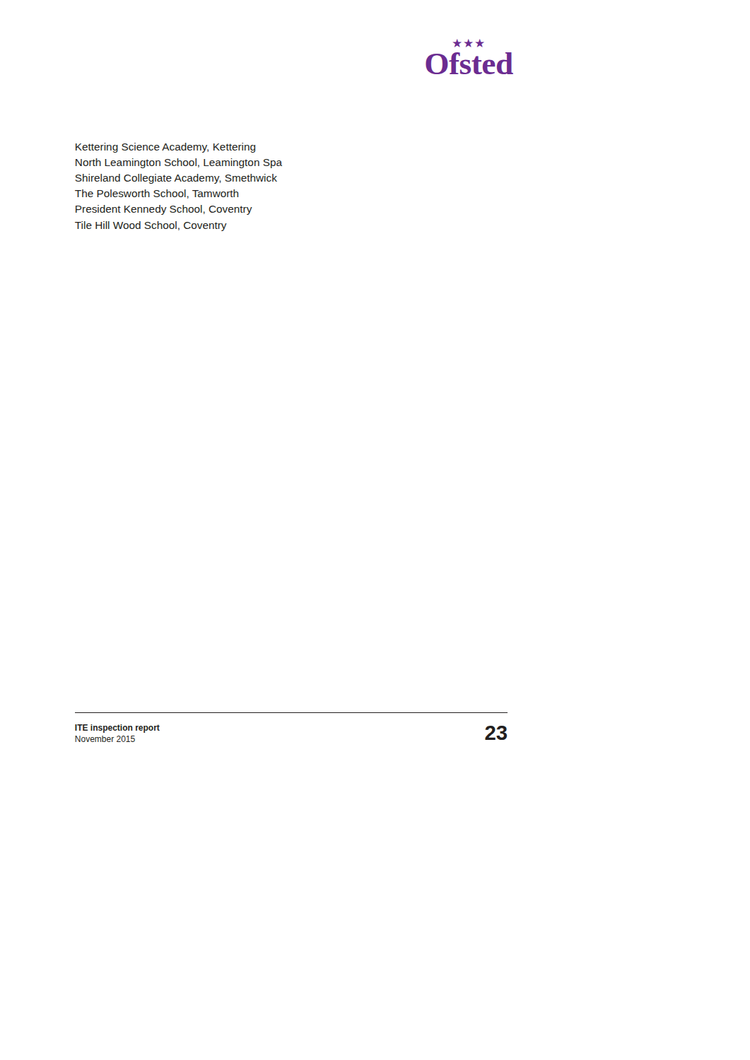★★★
Ofsted
Kettering Science Academy, Kettering
North Leamington School, Leamington Spa
Shireland Collegiate Academy, Smethwick
The Polesworth School, Tamworth
President Kennedy School, Coventry
Tile Hill Wood School, Coventry
ITE inspection report
November 2015
23